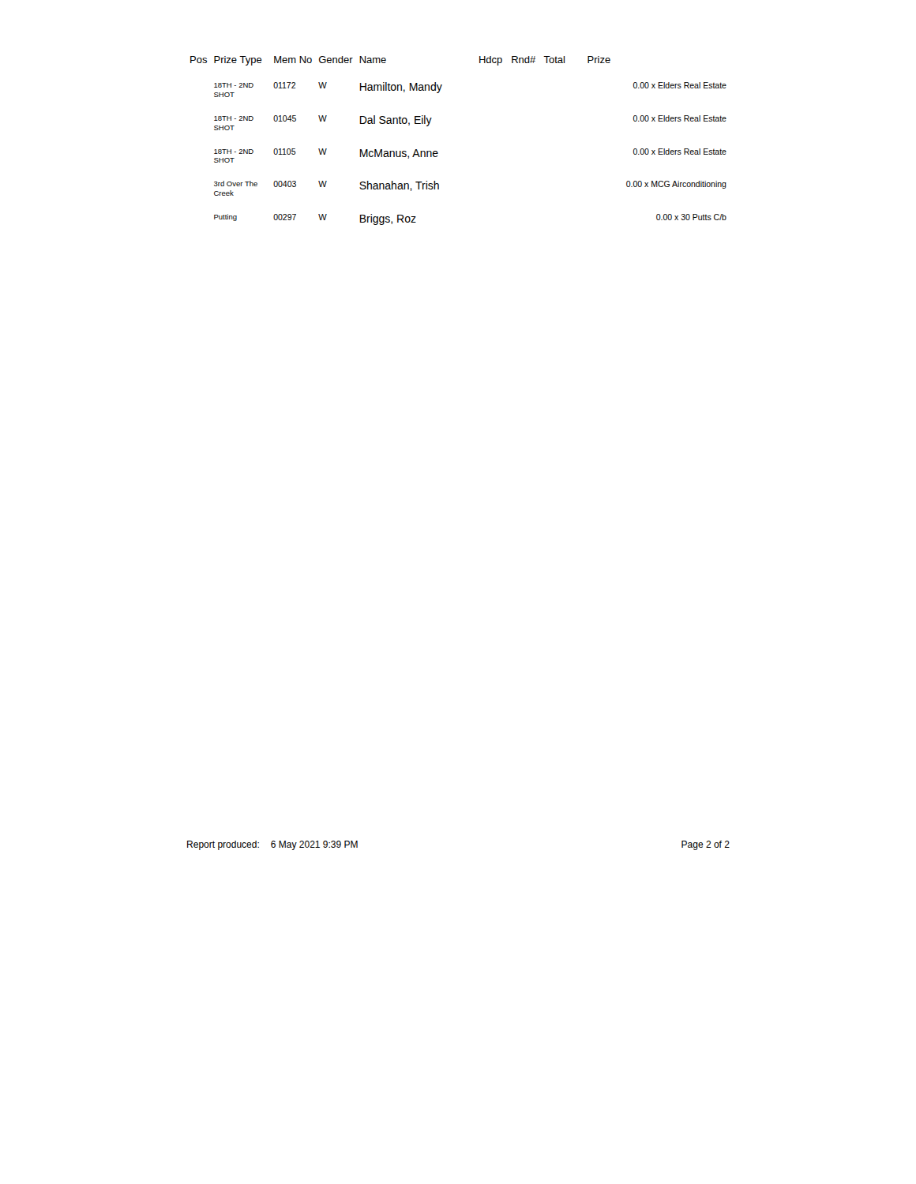| Pos | Prize Type | Mem No | Gender | Name | Hdcp | Rnd# | Total | Prize |
| --- | --- | --- | --- | --- | --- | --- | --- | --- |
| | 18TH - 2ND SHOT | 01172 | W | Hamilton, Mandy | | | | 0.00 x Elders Real Estate |
| | 18TH - 2ND SHOT | 01045 | W | Dal Santo, Eily | | | | 0.00 x Elders Real Estate |
| | 18TH - 2ND SHOT | 01105 | W | McManus, Anne | | | | 0.00 x Elders Real Estate |
| | 3rd Over The Creek | 00403 | W | Shanahan, Trish | | | | 0.00 x MCG Airconditioning |
| | Putting | 00297 | W | Briggs, Roz | | | | 0.00 x 30 Putts C/b |
Report produced: 6 May 2021 9:39 PM
Page 2 of 2